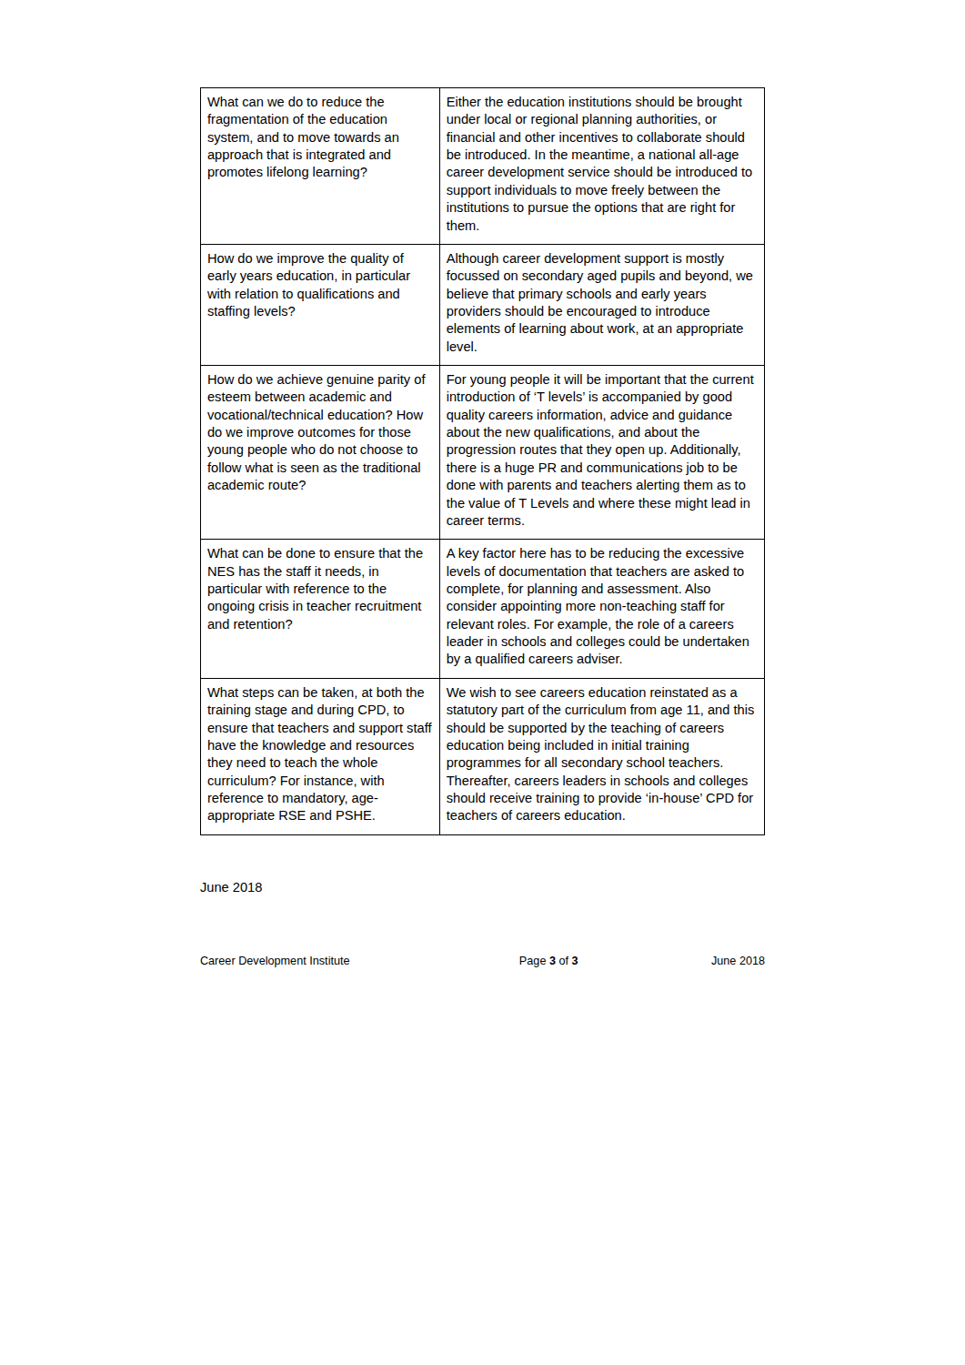| What can we do to reduce the fragmentation of the education system, and to move towards an approach that is integrated and promotes lifelong learning? | Either the education institutions should be brought under local or regional planning authorities, or financial and other incentives to collaborate should be introduced. In the meantime, a national all-age career development service should be introduced to support individuals to move freely between the institutions to pursue the options that are right for them. |
| How do we improve the quality of early years education, in particular with relation to qualifications and staffing levels? | Although career development support is mostly focussed on secondary aged pupils and beyond, we believe that primary schools and early years providers should be encouraged to introduce elements of learning about work, at an appropriate level. |
| How do we achieve genuine parity of esteem between academic and vocational/technical education? How do we improve outcomes for those young people who do not choose to follow what is seen as the traditional academic route? | For young people it will be important that the current introduction of ‘T levels’ is accompanied by good quality careers information, advice and guidance about the new qualifications, and about the progression routes that they open up. Additionally, there is a huge PR and communications job to be done with parents and teachers alerting them as to the value of T Levels and where these might lead in career terms. |
| What can be done to ensure that the NES has the staff it needs, in particular with reference to the ongoing crisis in teacher recruitment and retention? | A key factor here has to be reducing the excessive levels of documentation that teachers are asked to complete, for planning and assessment. Also consider appointing more non-teaching staff for relevant roles. For example, the role of a careers leader in schools and colleges could be undertaken by a qualified careers adviser. |
| What steps can be taken, at both the training stage and during CPD, to ensure that teachers and support staff have the knowledge and resources they need to teach the whole curriculum? For instance, with reference to mandatory, age-appropriate RSE and PSHE. | We wish to see careers education reinstated as a statutory part of the curriculum from age 11, and this should be supported by the teaching of careers education being included in initial training programmes for all secondary school teachers. Thereafter, careers leaders in schools and colleges should receive training to provide ‘in-house’ CPD for teachers of careers education. |
June 2018
Career Development Institute
Page 3 of 3
June 2018